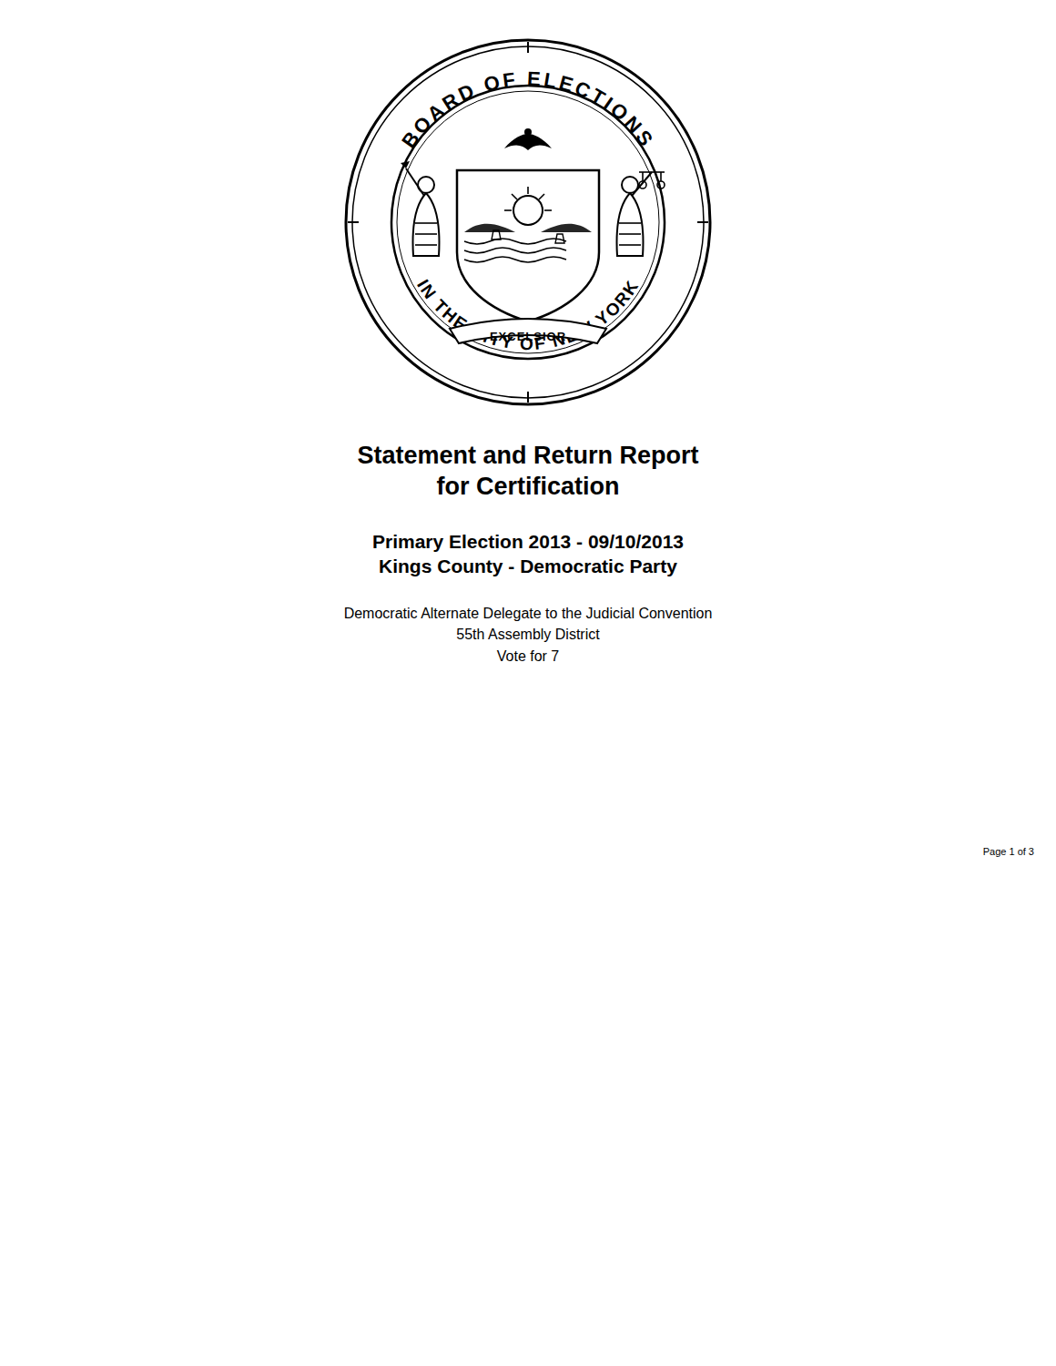BOARD OF ELECTIONS IN THE CITY OF NEW YORK EXCELSIOR
Statement and Return Report
for Certification
Primary Election 2013 - 09/10/2013
Kings County - Democratic Party
Democratic Alternate Delegate to the Judicial Convention
55th Assembly District
Vote for 7
Page 1 of 3